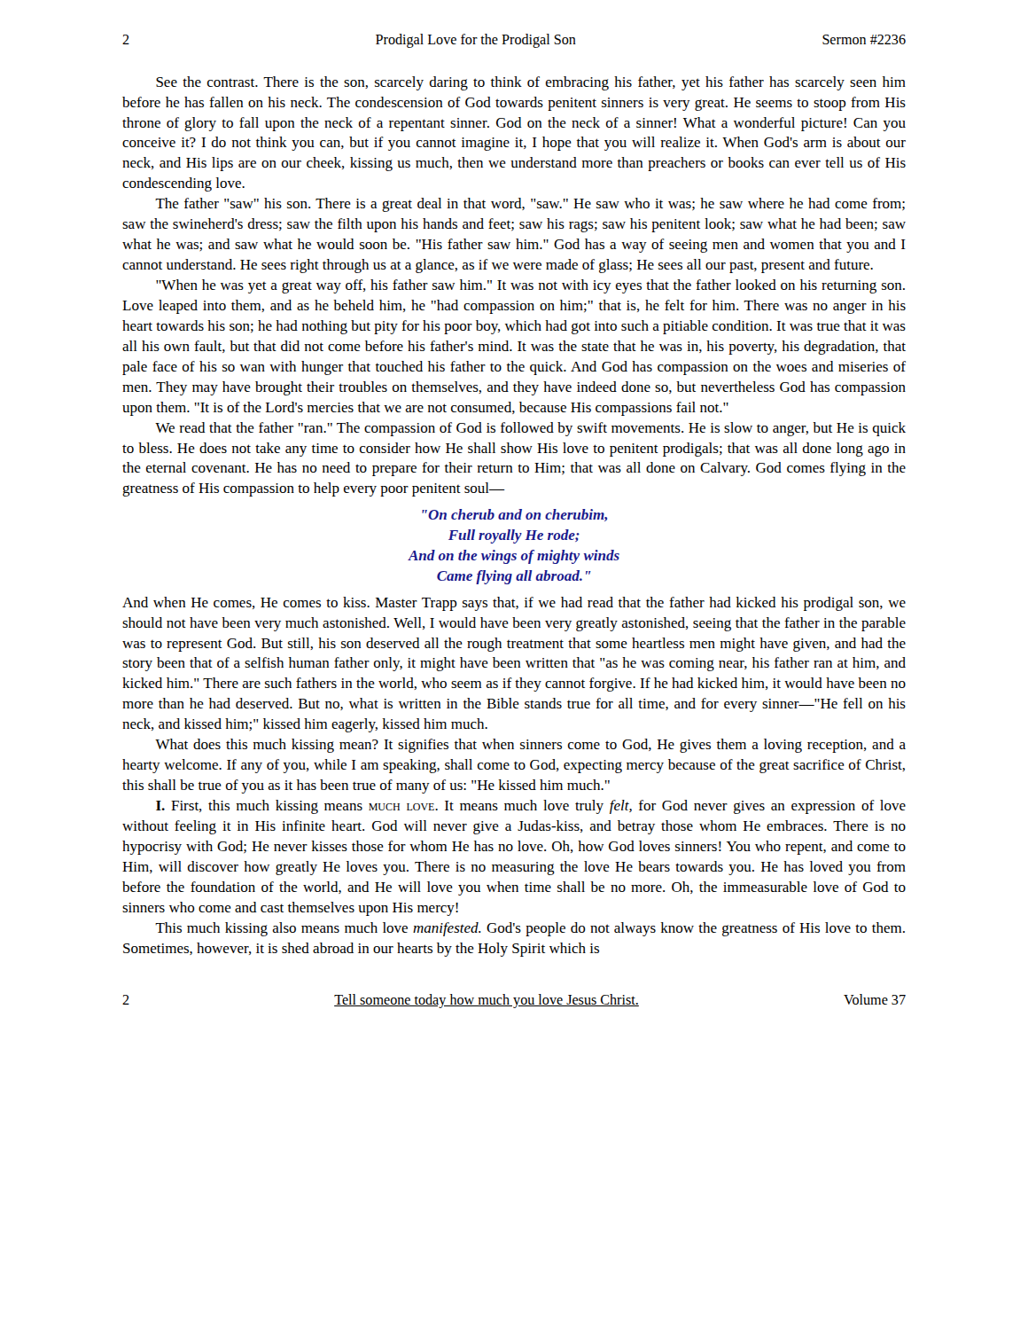2 Prodigal Love for the Prodigal Son Sermon #2236
See the contrast. There is the son, scarcely daring to think of embracing his father, yet his father has scarcely seen him before he has fallen on his neck. The condescension of God towards penitent sinners is very great. He seems to stoop from His throne of glory to fall upon the neck of a repentant sinner. God on the neck of a sinner! What a wonderful picture! Can you conceive it? I do not think you can, but if you cannot imagine it, I hope that you will realize it. When God's arm is about our neck, and His lips are on our cheek, kissing us much, then we understand more than preachers or books can ever tell us of His condescending love.
The father "saw" his son. There is a great deal in that word, "saw." He saw who it was; he saw where he had come from; saw the swineherd's dress; saw the filth upon his hands and feet; saw his rags; saw his penitent look; saw what he had been; saw what he was; and saw what he would soon be. "His father saw him." God has a way of seeing men and women that you and I cannot understand. He sees right through us at a glance, as if we were made of glass; He sees all our past, present and future.
"When he was yet a great way off, his father saw him." It was not with icy eyes that the father looked on his returning son. Love leaped into them, and as he beheld him, he "had compassion on him;" that is, he felt for him. There was no anger in his heart towards his son; he had nothing but pity for his poor boy, which had got into such a pitiable condition. It was true that it was all his own fault, but that did not come before his father's mind. It was the state that he was in, his poverty, his degradation, that pale face of his so wan with hunger that touched his father to the quick. And God has compassion on the woes and miseries of men. They may have brought their troubles on themselves, and they have indeed done so, but nevertheless God has compassion upon them. "It is of the Lord's mercies that we are not consumed, because His compassions fail not."
We read that the father "ran." The compassion of God is followed by swift movements. He is slow to anger, but He is quick to bless. He does not take any time to consider how He shall show His love to penitent prodigals; that was all done long ago in the eternal covenant. He has no need to prepare for their return to Him; that was all done on Calvary. God comes flying in the greatness of His compassion to help every poor penitent soul—
"On cherub and on cherubim,
Full royally He rode;
And on the wings of mighty winds
Came flying all abroad."
And when He comes, He comes to kiss. Master Trapp says that, if we had read that the father had kicked his prodigal son, we should not have been very much astonished. Well, I would have been very greatly astonished, seeing that the father in the parable was to represent God. But still, his son deserved all the rough treatment that some heartless men might have given, and had the story been that of a selfish human father only, it might have been written that "as he was coming near, his father ran at him, and kicked him." There are such fathers in the world, who seem as if they cannot forgive. If he had kicked him, it would have been no more than he had deserved. But no, what is written in the Bible stands true for all time, and for every sinner—"He fell on his neck, and kissed him;" kissed him eagerly, kissed him much.
What does this much kissing mean? It signifies that when sinners come to God, He gives them a loving reception, and a hearty welcome. If any of you, while I am speaking, shall come to God, expecting mercy because of the great sacrifice of Christ, this shall be true of you as it has been true of many of us: "He kissed him much."
I. First, this much kissing means much love. It means much love truly felt, for God never gives an expression of love without feeling it in His infinite heart. God will never give a Judas-kiss, and betray those whom He embraces. There is no hypocrisy with God; He never kisses those for whom He has no love. Oh, how God loves sinners! You who repent, and come to Him, will discover how greatly He loves you. There is no measuring the love He bears towards you. He has loved you from before the foundation of the world, and He will love you when time shall be no more. Oh, the immeasurable love of God to sinners who come and cast themselves upon His mercy!
This much kissing also means much love manifested. God's people do not always know the greatness of His love to them. Sometimes, however, it is shed abroad in our hearts by the Holy Spirit which is
2 Tell someone today how much you love Jesus Christ. Volume 37